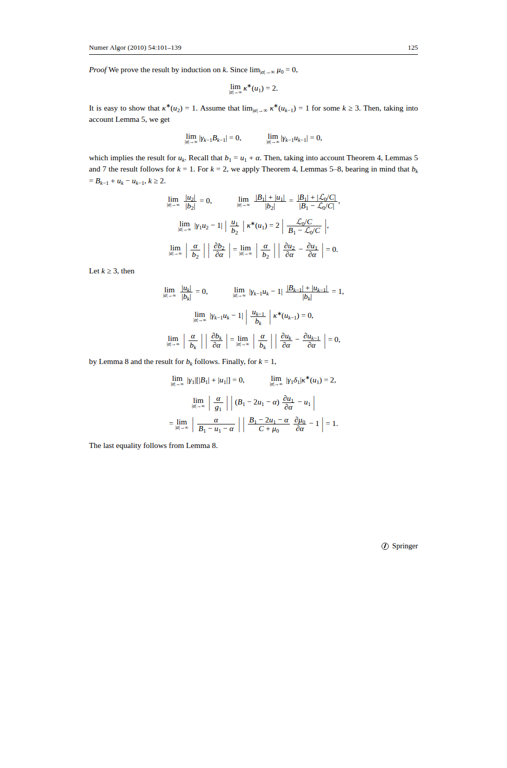Numer Algor (2010) 54:101–139 125
Proof We prove the result by induction on k. Since lim|α|→∞ μ0 = 0,
lim|α|→∞κ∗(u1) = 2.
It is easy to show that κ∗(u2) = 1. Assume that lim|α|→∞ κ∗(uk−1) = 1 for some k ≥ 3. Then, taking into account Lemma 5, we get
lim|α|→∞|γk−1Bk−1| = 0, lim|α|→∞|γk−1uk−1| = 0,
which implies the result for uk. Recall that b1 = u1 + α. Then, taking into account Theorem 4, Lemmas 5 and 7 the result follows for k = 1. For k = 2, we apply Theorem 4, Lemmas 5–8, bearing in mind that bk = Bk−1 + uk − uk−1, k ≥ 2.
lim|α|→∞ |u2||b2| = 0, lim|α|→∞ |B1| + |u1||b2| = |B1| + |ℒ0/C||B1 − ℒ0/C|,
lim|α|→∞ |γ1u2 − 1| | u1 b2 | κ∗(u1) = 2 | ℒ0/C B1 − ℒ0/C |,
lim|α|→∞ | αb2 | | ∂b2∂α | = lim|α|→∞ | αb2 | | ∂u2∂α − ∂u1∂α | = 0.
Let k ≥ 3, then
lim|α|→∞ |uk||bk| = 0, lim|α|→∞ |γk−1uk − 1| |Bk−1| + |uk−1||bk| = 1,
lim|α|→∞ |γk−1uk − 1| | uk−1 bk | κ∗(uk−1) = 0,
lim|α|→∞ | αbk | | ∂bk∂α | = lim|α|→∞ | αbk | | ∂uk∂α − ∂uk−1∂α | = 0,
by Lemma 8 and the result for bk follows. Finally, for k = 1,
lim|α|→∞ |γ1|[|B1| + |u1|] = 0, lim|α|→∞ |γ1δ1|κ∗(u1) = 2,
lim|α|→∞ | αg1 | | (B1 − 2u1 − α) ∂u1∂α − u1 |
= lim|α|→∞ | αB1 − u1 − α | | B1 − 2u1 − α C + μ0 ∂μ0∂α − 1 | = 1.
The last equality follows from Lemma 8.
Springer